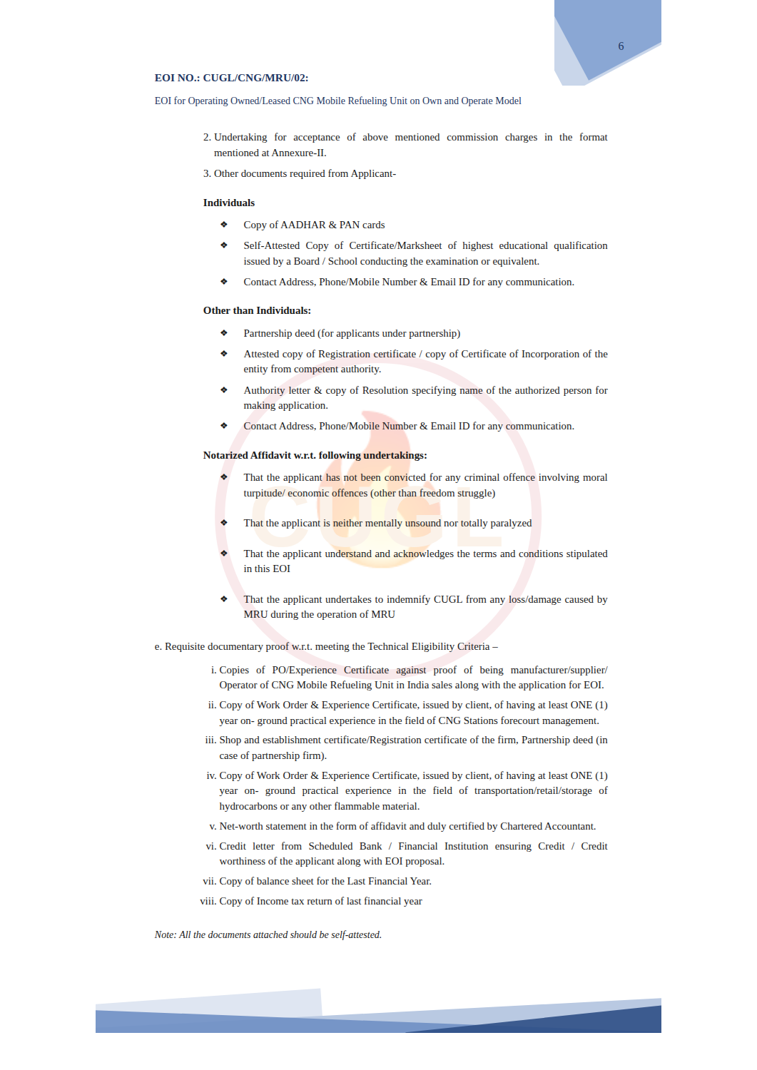6
🔥
CUGL
EOI NO.: CUGL/CNG/MRU/02:
EOI for Operating Owned/Leased CNG Mobile Refueling Unit on Own and Operate Model
Undertaking for acceptance of above mentioned commission charges in the format mentioned at Annexure-II.
Other documents required from Applicant-
Individuals
Copy of AADHAR & PAN cards
Self-Attested Copy of Certificate/Marksheet of highest educational qualification issued by a Board / School conducting the examination or equivalent.
Contact Address, Phone/Mobile Number & Email ID for any communication.
Other than Individuals:
Partnership deed (for applicants under partnership)
Attested copy of Registration certificate / copy of Certificate of Incorporation of the entity from competent authority.
Authority letter & copy of Resolution specifying name of the authorized person for making application.
Contact Address, Phone/Mobile Number & Email ID for any communication.
Notarized Affidavit w.r.t. following undertakings:
That the applicant has not been convicted for any criminal offence involving moral turpitude/ economic offences (other than freedom struggle)
That the applicant is neither mentally unsound nor totally paralyzed
That the applicant understand and acknowledges the terms and conditions stipulated in this EOI
That the applicant undertakes to indemnify CUGL from any loss/damage caused by MRU during the operation of MRU
e. Requisite documentary proof w.r.t. meeting the Technical Eligibility Criteria –
Copies of PO/Experience Certificate against proof of being manufacturer/supplier/ Operator of CNG Mobile Refueling Unit in India sales along with the application for EOI.
Copy of Work Order & Experience Certificate, issued by client, of having at least ONE (1) year on- ground practical experience in the field of CNG Stations forecourt management.
Shop and establishment certificate/Registration certificate of the firm, Partnership deed (in case of partnership firm).
Copy of Work Order & Experience Certificate, issued by client, of having at least ONE (1) year on- ground practical experience in the field of transportation/retail/storage of hydrocarbons or any other flammable material.
Net-worth statement in the form of affidavit and duly certified by Chartered Accountant.
Credit letter from Scheduled Bank / Financial Institution ensuring Credit / Credit worthiness of the applicant along with EOI proposal.
Copy of balance sheet for the Last Financial Year.
Copy of Income tax return of last financial year
Note: All the documents attached should be self-attested.